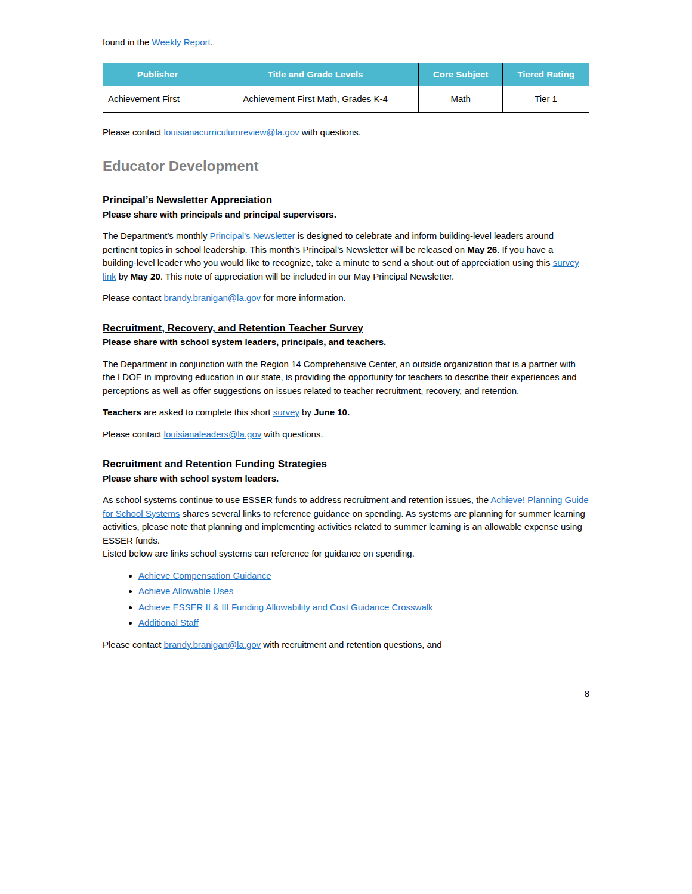found in the Weekly Report.
| Publisher | Title and Grade Levels | Core Subject | Tiered Rating |
| --- | --- | --- | --- |
| Achievement First | Achievement First Math, Grades K-4 | Math | Tier 1 |
Please contact louisianacurriculumreview@la.gov with questions.
Educator Development
Principal’s Newsletter Appreciation
Please share with principals and principal supervisors.
The Department's monthly Principal's Newsletter is designed to celebrate and inform building-level leaders around pertinent topics in school leadership. This month’s Principal’s Newsletter will be released on May 26. If you have a building-level leader who you would like to recognize, take a minute to send a shout-out of appreciation using this survey link by May 20. This note of appreciation will be included in our May Principal Newsletter.
Please contact brandy.branigan@la.gov for more information.
Recruitment, Recovery, and Retention Teacher Survey
Please share with school system leaders, principals, and teachers.
The Department in conjunction with the Region 14 Comprehensive Center, an outside organization that is a partner with the LDOE in improving education in our state, is providing the opportunity for teachers to describe their experiences and perceptions as well as offer suggestions on issues related to teacher recruitment, recovery, and retention.
Teachers are asked to complete this short survey by June 10.
Please contact louisianaleaders@la.gov with questions.
Recruitment and Retention Funding Strategies
Please share with school system leaders.
As school systems continue to use ESSER funds to address recruitment and retention issues, the Achieve! Planning Guide for School Systems shares several links to reference guidance on spending. As systems are planning for summer learning activities, please note that planning and implementing activities related to summer learning is an allowable expense using ESSER funds.
Listed below are links school systems can reference for guidance on spending.
Achieve Compensation Guidance
Achieve Allowable Uses
Achieve ESSER II & III Funding Allowability and Cost Guidance Crosswalk
Additional Staff
Please contact brandy.branigan@la.gov with recruitment and retention questions, and
8